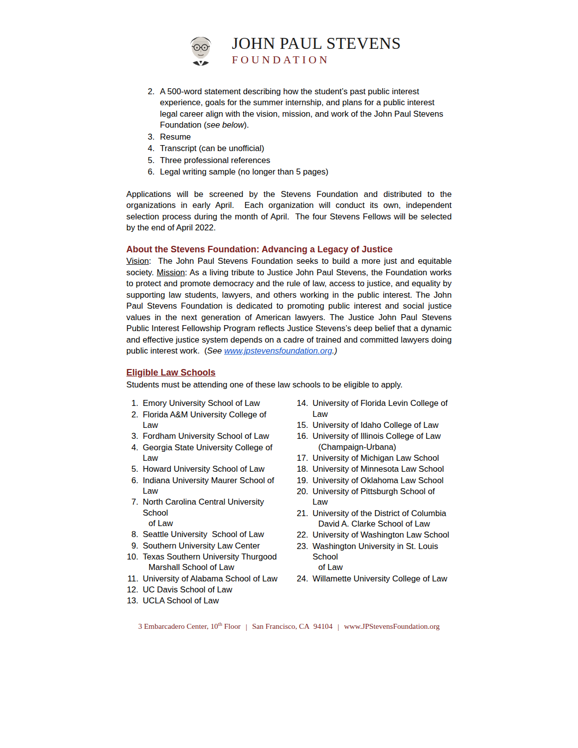JOHN PAUL STEVENS
FOUNDATION
A 500-word statement describing how the student’s past public interest experience, goals for the summer internship, and plans for a public interest legal career align with the vision, mission, and work of the John Paul Stevens Foundation (see below).
Resume
Transcript (can be unofficial)
Three professional references
Legal writing sample (no longer than 5 pages)
Applications will be screened by the Stevens Foundation and distributed to the organizations in early April. Each organization will conduct its own, independent selection process during the month of April. The four Stevens Fellows will be selected by the end of April 2022.
About the Stevens Foundation: Advancing a Legacy of Justice
Vision: The John Paul Stevens Foundation seeks to build a more just and equitable society. Mission: As a living tribute to Justice John Paul Stevens, the Foundation works to protect and promote democracy and the rule of law, access to justice, and equality by supporting law students, lawyers, and others working in the public interest. The John Paul Stevens Foundation is dedicated to promoting public interest and social justice values in the next generation of American lawyers. The Justice John Paul Stevens Public Interest Fellowship Program reflects Justice Stevens’s deep belief that a dynamic and effective justice system depends on a cadre of trained and committed lawyers doing public interest work. (See www.jpstevensfoundation.org.)
Eligible Law Schools
Students must be attending one of these law schools to be eligible to apply.
Emory University School of Law
Florida A&M University College of Law
Fordham University School of Law
Georgia State University College of Law
Howard University School of Law
Indiana University Maurer School of Law
North Carolina Central University Schoolof Law
Seattle University School of Law
Southern University Law Center
Texas Southern University ThurgoodMarshall School of Law
University of Alabama School of Law
UC Davis School of Law
UCLA School of Law
University of Florida Levin College of Law
University of Idaho College of Law
University of Illinois College of Law(Champaign-Urbana)
University of Michigan Law School
University of Minnesota Law School
University of Oklahoma Law School
University of Pittsburgh School of Law
University of the District of ColumbiaDavid A. Clarke School of Law
University of Washington Law School
Washington University in St. Louis Schoolof Law
Willamette University College of Law
3 Embarcadero Center, 10th Floor|San Francisco, CA 94104|www.JPStevensFoundation.org